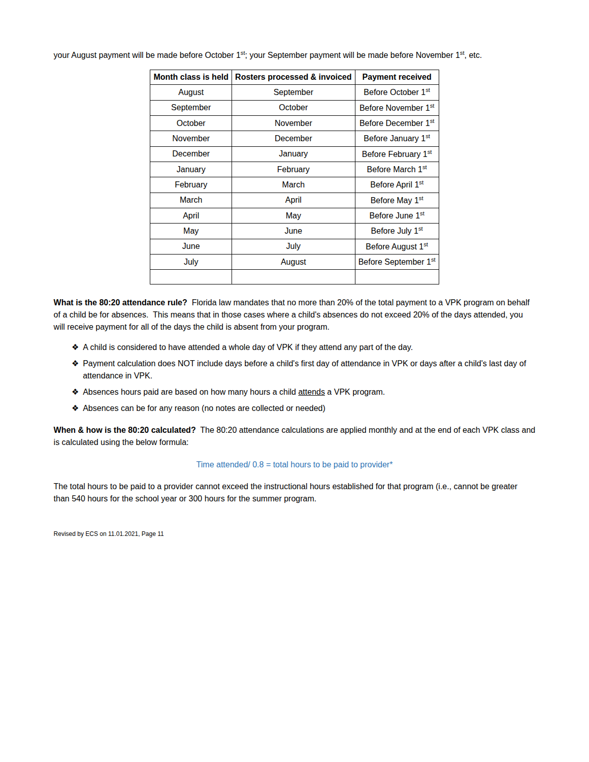your August payment will be made before October 1st; your September payment will be made before November 1st, etc.
| Month class is held | Rosters processed & invoiced | Payment received |
| --- | --- | --- |
| August | September | Before October 1 st |
| September | October | Before November 1 st |
| October | November | Before December 1 st |
| November | December | Before January 1 st |
| December | January | Before February 1 st |
| January | February | Before March 1 st |
| February | March | Before April 1 st |
| March | April | Before May 1 st |
| April | May | Before June 1 st |
| May | June | Before July 1 st |
| June | July | Before August 1 st |
| July | August | Before September 1 st |
What is the 80:20 attendance rule? Florida law mandates that no more than 20% of the total payment to a VPK program on behalf of a child be for absences. This means that in those cases where a child's absences do not exceed 20% of the days attended, you will receive payment for all of the days the child is absent from your program.
A child is considered to have attended a whole day of VPK if they attend any part of the day.
Payment calculation does NOT include days before a child's first day of attendance in VPK or days after a child's last day of attendance in VPK.
Absences hours paid are based on how many hours a child attends a VPK program.
Absences can be for any reason (no notes are collected or needed)
When & how is the 80:20 calculated? The 80:20 attendance calculations are applied monthly and at the end of each VPK class and is calculated using the below formula:
Time attended/ 0.8 = total hours to be paid to provider*
The total hours to be paid to a provider cannot exceed the instructional hours established for that program (i.e., cannot be greater than 540 hours for the school year or 300 hours for the summer program.
Revised by ECS on 11.01.2021, Page 11